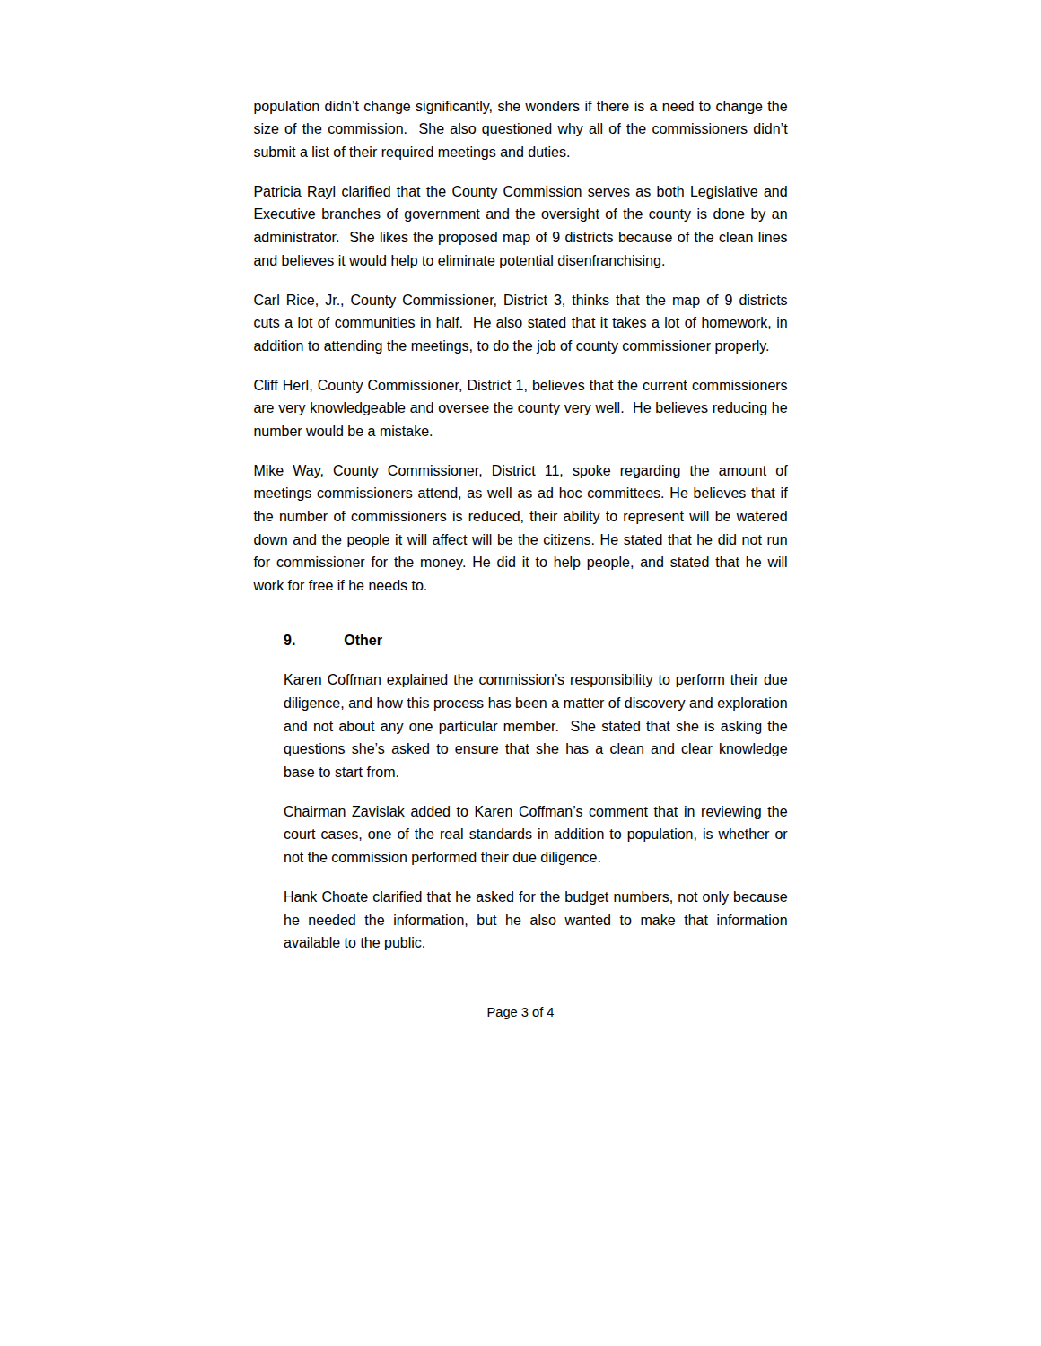population didn’t change significantly, she wonders if there is a need to change the size of the commission. She also questioned why all of the commissioners didn’t submit a list of their required meetings and duties.
Patricia Rayl clarified that the County Commission serves as both Legislative and Executive branches of government and the oversight of the county is done by an administrator. She likes the proposed map of 9 districts because of the clean lines and believes it would help to eliminate potential disenfranchising.
Carl Rice, Jr., County Commissioner, District 3, thinks that the map of 9 districts cuts a lot of communities in half. He also stated that it takes a lot of homework, in addition to attending the meetings, to do the job of county commissioner properly.
Cliff Herl, County Commissioner, District 1, believes that the current commissioners are very knowledgeable and oversee the county very well. He believes reducing he number would be a mistake.
Mike Way, County Commissioner, District 11, spoke regarding the amount of meetings commissioners attend, as well as ad hoc committees. He believes that if the number of commissioners is reduced, their ability to represent will be watered down and the people it will affect will be the citizens. He stated that he did not run for commissioner for the money. He did it to help people, and stated that he will work for free if he needs to.
9. Other
Karen Coffman explained the commission’s responsibility to perform their due diligence, and how this process has been a matter of discovery and exploration and not about any one particular member. She stated that she is asking the questions she’s asked to ensure that she has a clean and clear knowledge base to start from.
Chairman Zavislak added to Karen Coffman’s comment that in reviewing the court cases, one of the real standards in addition to population, is whether or not the commission performed their due diligence.
Hank Choate clarified that he asked for the budget numbers, not only because he needed the information, but he also wanted to make that information available to the public.
Page 3 of 4